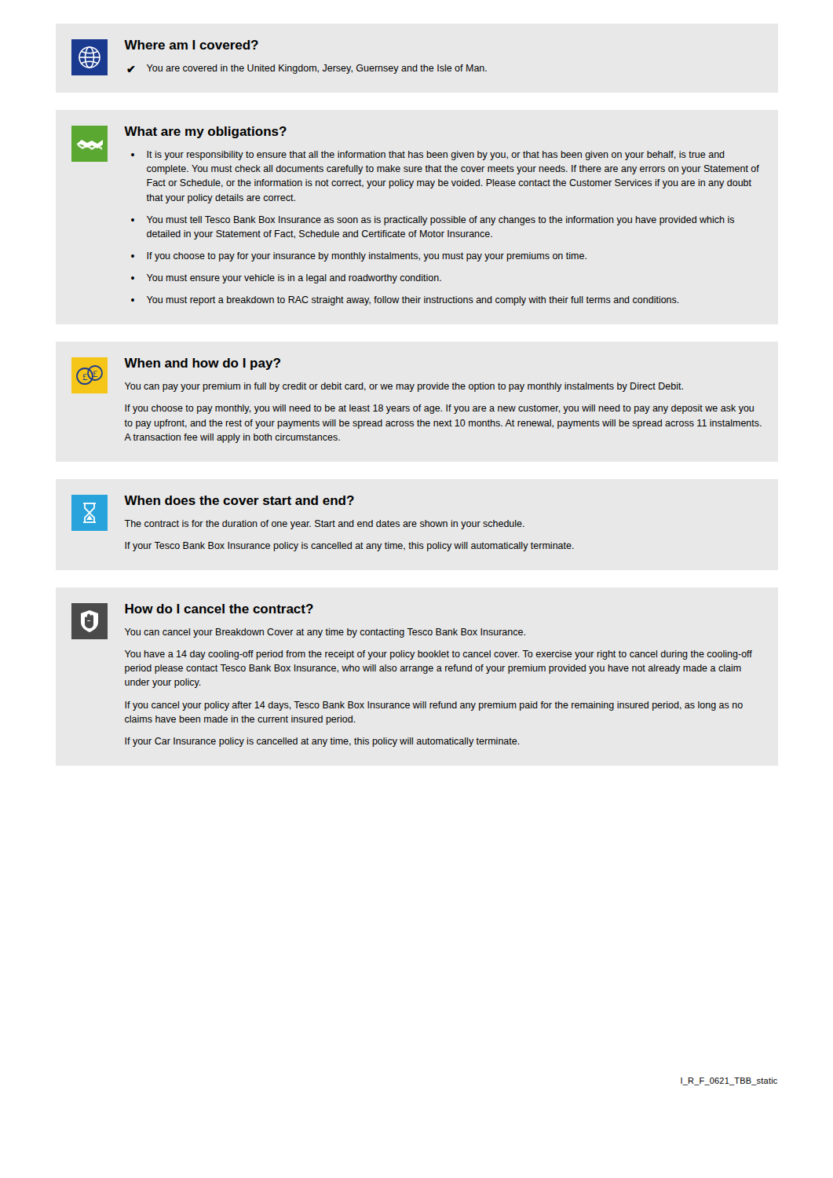Where am I covered?
✔You are covered in the United Kingdom, Jersey, Guernsey and the Isle of Man.
What are my obligations?
It is your responsibility to ensure that all the information that has been given by you, or that has been given on your behalf, is true and complete. You must check all documents carefully to make sure that the cover meets your needs. If there are any errors on your Statement of Fact or Schedule, or the information is not correct, your policy may be voided. Please contact the Customer Services if you are in any doubt that your policy details are correct.
You must tell Tesco Bank Box Insurance as soon as is practically possible of any changes to the information you have provided which is detailed in your Statement of Fact, Schedule and Certificate of Motor Insurance.
If you choose to pay for your insurance by monthly instalments, you must pay your premiums on time.
You must ensure your vehicle is in a legal and roadworthy condition.
You must report a breakdown to RAC straight away, follow their instructions and comply with their full terms and conditions.
£ £
When and how do I pay?
You can pay your premium in full by credit or debit card, or we may provide the option to pay monthly instalments by Direct Debit.
If you choose to pay monthly, you will need to be at least 18 years of age. If you are a new customer, you will need to pay any deposit we ask you to pay upfront, and the rest of your payments will be spread across the next 10 months. At renewal, payments will be spread across 11 instalments. A transaction fee will apply in both circumstances.
When does the cover start and end?
The contract is for the duration of one year. Start and end dates are shown in your schedule.
If your Tesco Bank Box Insurance policy is cancelled at any time, this policy will automatically terminate.
How do I cancel the contract?
You can cancel your Breakdown Cover at any time by contacting Tesco Bank Box Insurance.
You have a 14 day cooling-off period from the receipt of your policy booklet to cancel cover. To exercise your right to cancel during the cooling-off period please contact Tesco Bank Box Insurance, who will also arrange a refund of your premium provided you have not already made a claim under your policy.
If you cancel your policy after 14 days, Tesco Bank Box Insurance will refund any premium paid for the remaining insured period, as long as no claims have been made in the current insured period.
If your Car Insurance policy is cancelled at any time, this policy will automatically terminate.
I_R_F_0621_TBB_static